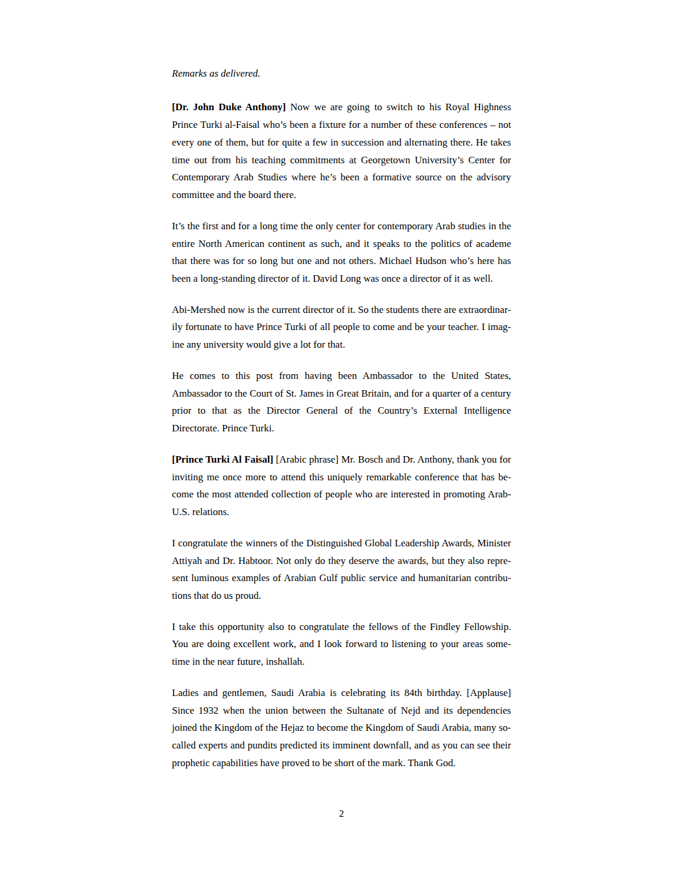Remarks as delivered.
[Dr. John Duke Anthony] Now we are going to switch to his Royal Highness Prince Turki al-Faisal who’s been a fixture for a number of these conferences – not every one of them, but for quite a few in succession and alternating there. He takes time out from his teaching commitments at Georgetown University’s Center for Contemporary Arab Studies where he’s been a formative source on the advisory committee and the board there.
It’s the first and for a long time the only center for contemporary Arab studies in the entire North American continent as such, and it speaks to the politics of academe that there was for so long but one and not others. Michael Hudson who’s here has been a long-standing director of it. David Long was once a director of it as well.
Abi-Mershed now is the current director of it. So the students there are extraordinarily fortunate to have Prince Turki of all people to come and be your teacher. I imagine any university would give a lot for that.
He comes to this post from having been Ambassador to the United States, Ambassador to the Court of St. James in Great Britain, and for a quarter of a century prior to that as the Director General of the Country’s External Intelligence Directorate. Prince Turki.
[Prince Turki Al Faisal] [Arabic phrase] Mr. Bosch and Dr. Anthony, thank you for inviting me once more to attend this uniquely remarkable conference that has become the most attended collection of people who are interested in promoting Arab-U.S. relations.
I congratulate the winners of the Distinguished Global Leadership Awards, Minister Attiyah and Dr. Habtoor. Not only do they deserve the awards, but they also represent luminous examples of Arabian Gulf public service and humanitarian contributions that do us proud.
I take this opportunity also to congratulate the fellows of the Findley Fellowship. You are doing excellent work, and I look forward to listening to your areas sometime in the near future, inshallah.
Ladies and gentlemen, Saudi Arabia is celebrating its 84th birthday. [Applause] Since 1932 when the union between the Sultanate of Nejd and its dependencies joined the Kingdom of the Hejaz to become the Kingdom of Saudi Arabia, many so-called experts and pundits predicted its imminent downfall, and as you can see their prophetic capabilities have proved to be short of the mark. Thank God.
2